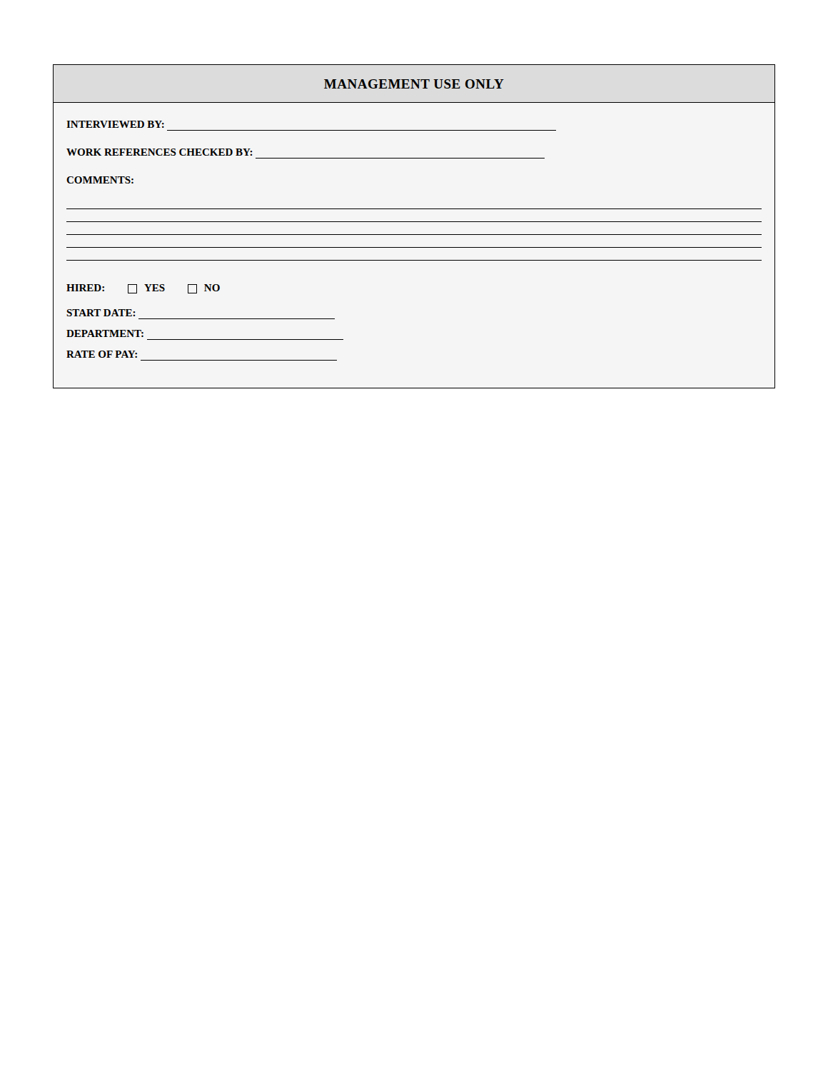MANAGEMENT USE ONLY
INTERVIEWED BY:
WORK REFERENCES CHECKED BY:
COMMENTS:
HIRED: YES NO
START DATE:
DEPARTMENT:
RATE OF PAY: